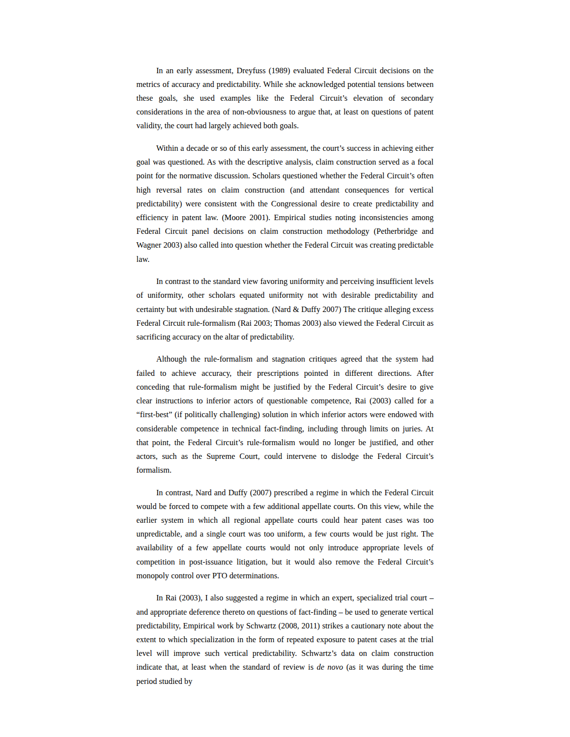In an early assessment, Dreyfuss (1989) evaluated Federal Circuit decisions on the metrics of accuracy and predictability. While she acknowledged potential tensions between these goals, she used examples like the Federal Circuit’s elevation of secondary considerations in the area of non-obviousness to argue that, at least on questions of patent validity, the court had largely achieved both goals.
Within a decade or so of this early assessment, the court’s success in achieving either goal was questioned. As with the descriptive analysis, claim construction served as a focal point for the normative discussion. Scholars questioned whether the Federal Circuit’s often high reversal rates on claim construction (and attendant consequences for vertical predictability) were consistent with the Congressional desire to create predictability and efficiency in patent law. (Moore 2001). Empirical studies noting inconsistencies among Federal Circuit panel decisions on claim construction methodology (Petherbridge and Wagner 2003) also called into question whether the Federal Circuit was creating predictable law.
In contrast to the standard view favoring uniformity and perceiving insufficient levels of uniformity, other scholars equated uniformity not with desirable predictability and certainty but with undesirable stagnation. (Nard & Duffy 2007) The critique alleging excess Federal Circuit rule-formalism (Rai 2003; Thomas 2003) also viewed the Federal Circuit as sacrificing accuracy on the altar of predictability.
Although the rule-formalism and stagnation critiques agreed that the system had failed to achieve accuracy, their prescriptions pointed in different directions. After conceding that rule-formalism might be justified by the Federal Circuit’s desire to give clear instructions to inferior actors of questionable competence, Rai (2003) called for a “first-best” (if politically challenging) solution in which inferior actors were endowed with considerable competence in technical fact-finding, including through limits on juries. At that point, the Federal Circuit’s rule-formalism would no longer be justified, and other actors, such as the Supreme Court, could intervene to dislodge the Federal Circuit’s formalism.
In contrast, Nard and Duffy (2007) prescribed a regime in which the Federal Circuit would be forced to compete with a few additional appellate courts. On this view, while the earlier system in which all regional appellate courts could hear patent cases was too unpredictable, and a single court was too uniform, a few courts would be just right. The availability of a few appellate courts would not only introduce appropriate levels of competition in post-issuance litigation, but it would also remove the Federal Circuit’s monopoly control over PTO determinations.
In Rai (2003), I also suggested a regime in which an expert, specialized trial court – and appropriate deference thereto on questions of fact-finding – be used to generate vertical predictability, Empirical work by Schwartz (2008, 2011) strikes a cautionary note about the extent to which specialization in the form of repeated exposure to patent cases at the trial level will improve such vertical predictability. Schwartz’s data on claim construction indicate that, at least when the standard of review is de novo (as it was during the time period studied by